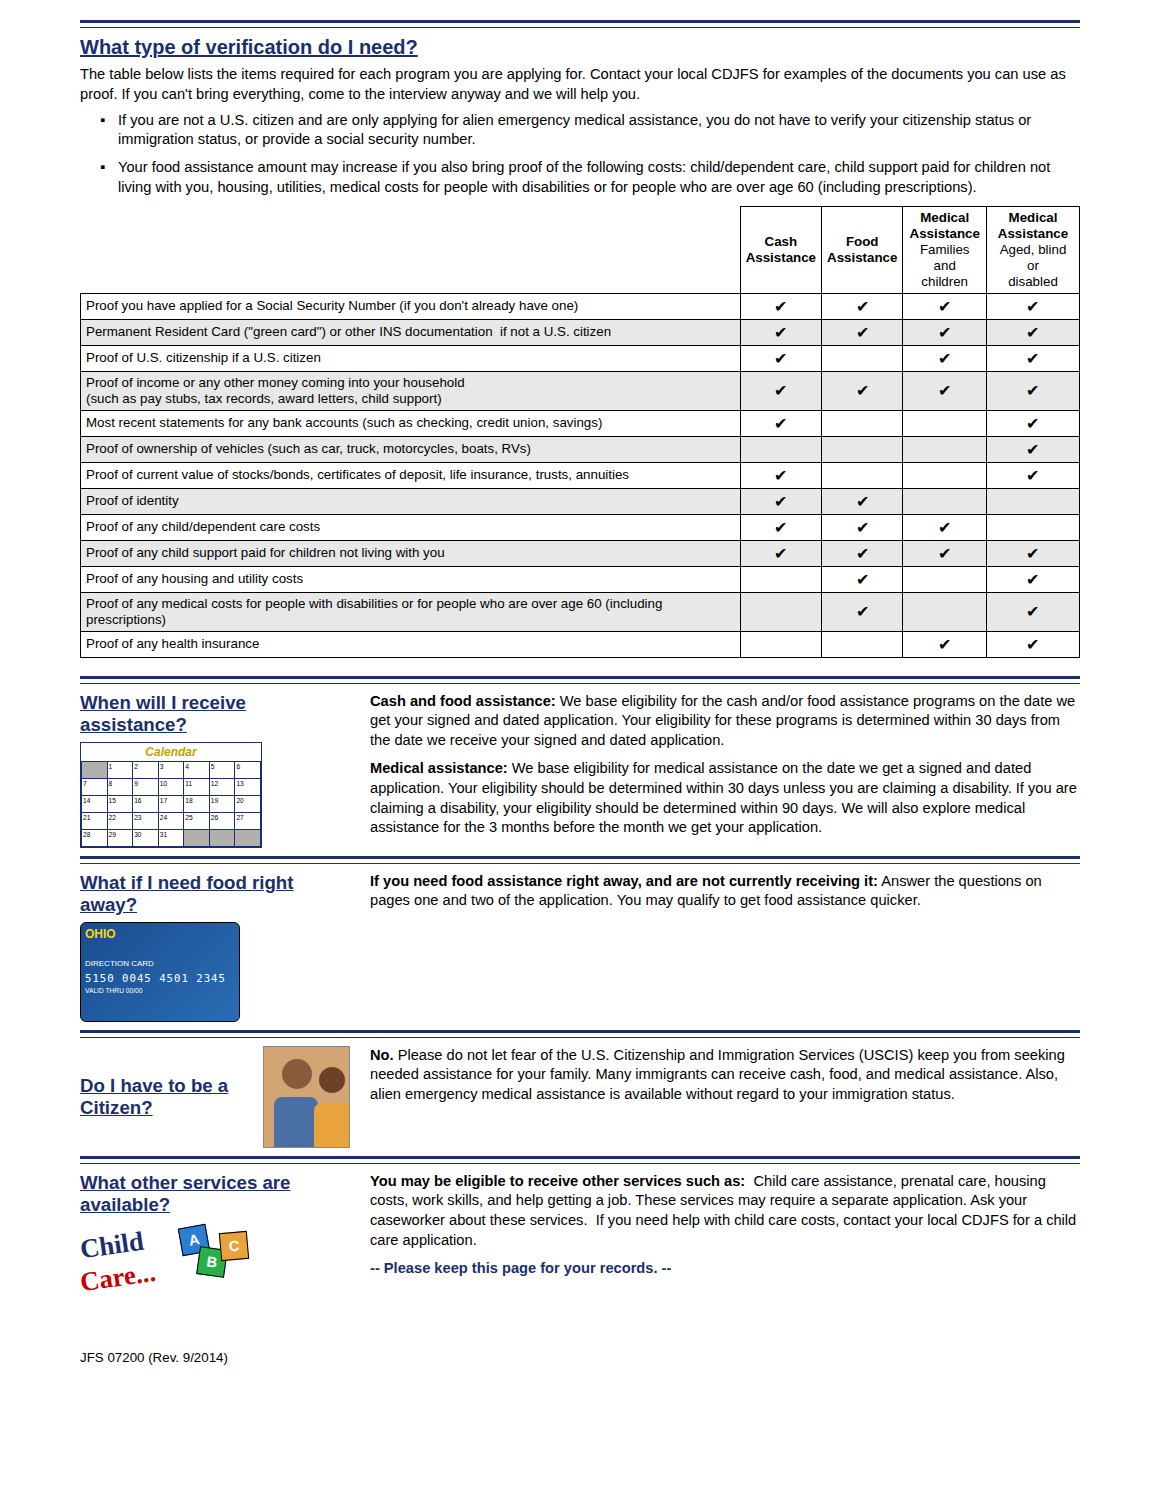What type of verification do I need?
The table below lists the items required for each program you are applying for. Contact your local CDJFS for examples of the documents you can use as proof. If you can't bring everything, come to the interview anyway and we will help you.
If you are not a U.S. citizen and are only applying for alien emergency medical assistance, you do not have to verify your citizenship status or immigration status, or provide a social security number.
Your food assistance amount may increase if you also bring proof of the following costs: child/dependent care, child support paid for children not living with you, housing, utilities, medical costs for people with disabilities or for people who are over age 60 (including prescriptions).
| | Cash Assistance | Food Assistance | Medical Assistance Families and children | Medical Assistance Aged, blind or disabled |
| --- | --- | --- | --- | --- |
| Proof you have applied for a Social Security Number (if you don't already have one) | ✔ | ✔ | ✔ | ✔ |
| Permanent Resident Card ("green card") or other INS documentation if not a U.S. citizen | ✔ | ✔ | ✔ | ✔ |
| Proof of U.S. citizenship if a U.S. citizen | ✔ | | ✔ | ✔ |
| Proof of income or any other money coming into your household (such as pay stubs, tax records, award letters, child support) | ✔ | ✔ | ✔ | ✔ |
| Most recent statements for any bank accounts (such as checking, credit union, savings) | ✔ | | | ✔ |
| Proof of ownership of vehicles (such as car, truck, motorcycles, boats, RVs) | | | | ✔ |
| Proof of current value of stocks/bonds, certificates of deposit, life insurance, trusts, annuities | ✔ | | | ✔ |
| Proof of identity | ✔ | ✔ | | |
| Proof of any child/dependent care costs | ✔ | ✔ | ✔ | |
| Proof of any child support paid for children not living with you | ✔ | ✔ | ✔ | ✔ |
| Proof of any housing and utility costs | | ✔ | | ✔ |
| Proof of any medical costs for people with disabilities or for people who are over age 60 (including prescriptions) | | ✔ | | ✔ |
| Proof of any health insurance | | | ✔ | ✔ |
When will I receive assistance?
Calendar
| | 1 | 2 | 3 | 4 | 5 | 6 |
| 7 | 8 | 9 | 10 | 11 | 12 | 13 |
| 14 | 15 | 16 | 17 | 18 | 19 | 20 |
| 21 | 22 | 23 | 24 | 25 | 26 | 27 |
| 28 | 29 | 30 | 31 | | | |
Cash and food assistance: We base eligibility for the cash and/or food assistance programs on the date we get your signed and dated application. Your eligibility for these programs is determined within 30 days from the date we receive your signed and dated application.
Medical assistance: We base eligibility for medical assistance on the date we get a signed and dated application. Your eligibility should be determined within 30 days unless you are claiming a disability. If you are claiming a disability, your eligibility should be determined within 90 days. We will also explore medical assistance for the 3 months before the month we get your application.
What if I need food right away?
OHIO
DIRECTION CARD
5150 0045 4501 2345
VALID THRU 00/00
If you need food assistance right away, and are not currently receiving it: Answer the questions on pages one and two of the application. You may qualify to get food assistance quicker.
Do I have to be a Citizen?
No. Please do not let fear of the U.S. Citizenship and Immigration Services (USCIS) keep you from seeking needed assistance for your family. Many immigrants can receive cash, food, and medical assistance. Also, alien emergency medical assistance is available without regard to your immigration status.
What other services are available?
Child Care... A B C
You may be eligible to receive other services such as: Child care assistance, prenatal care, housing costs, work skills, and help getting a job. These services may require a separate application. Ask your caseworker about these services. If you need help with child care costs, contact your local CDJFS for a child care application.
-- Please keep this page for your records. --
JFS 07200 (Rev. 9/2014)